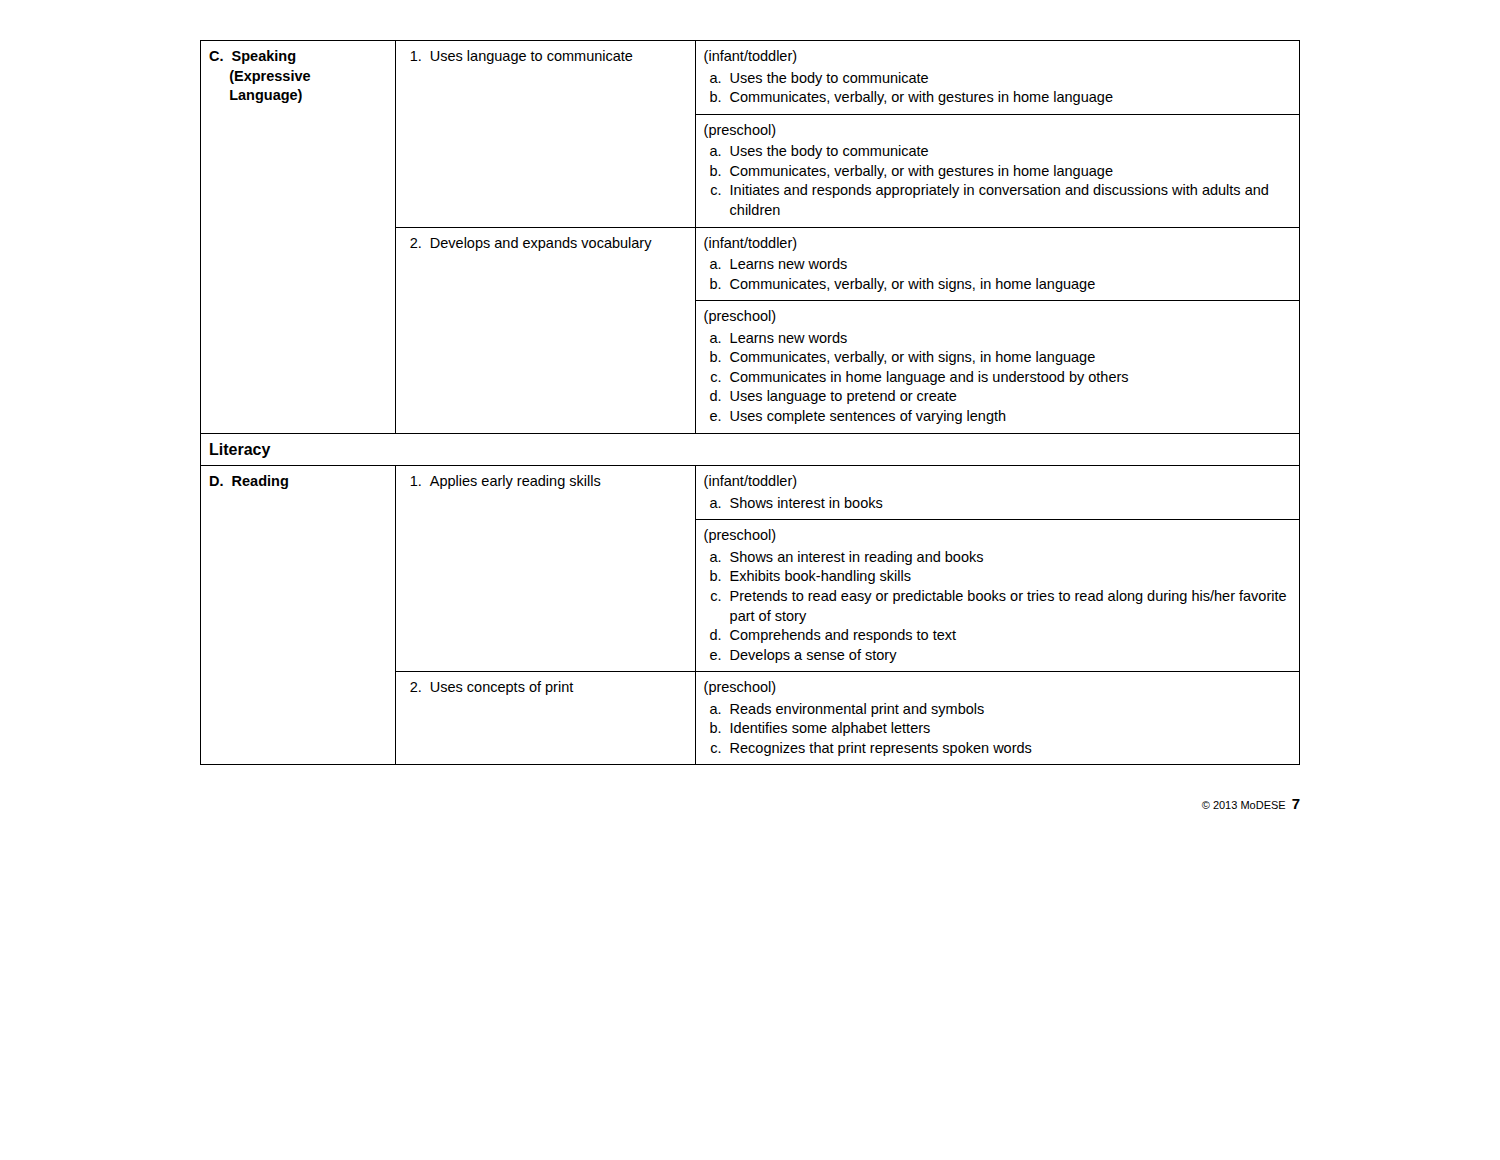| C. Speaking (Expressive Language) | Uses language to communicate | (infant/toddler) Uses the body to communicate Communicates, verbally, or with gestures in home language |
| | (preschool) Uses the body to communicate Communicates, verbally, or with gestures in home language Initiates and responds appropriately in conversation and discussions with adults and children |
| Develops and expands vocabulary | (infant/toddler) Learns new words Communicates, verbally, or with signs, in home language |
| | (preschool) Learns new words Communicates, verbally, or with signs, in home language Communicates in home language and is understood by others Uses language to pretend or create Uses complete sentences of varying length |
| Literacy |
| D. Reading | Applies early reading skills | (infant/toddler) Shows interest in books |
| | (preschool) Shows an interest in reading and books Exhibits book-handling skills Pretends to read easy or predictable books or tries to read along during his/her favorite part of story Comprehends and responds to text Develops a sense of story |
| Uses concepts of print | (preschool) Reads environmental print and symbols Identifies some alphabet letters Recognizes that print represents spoken words |
© 2013 MoDESE 7